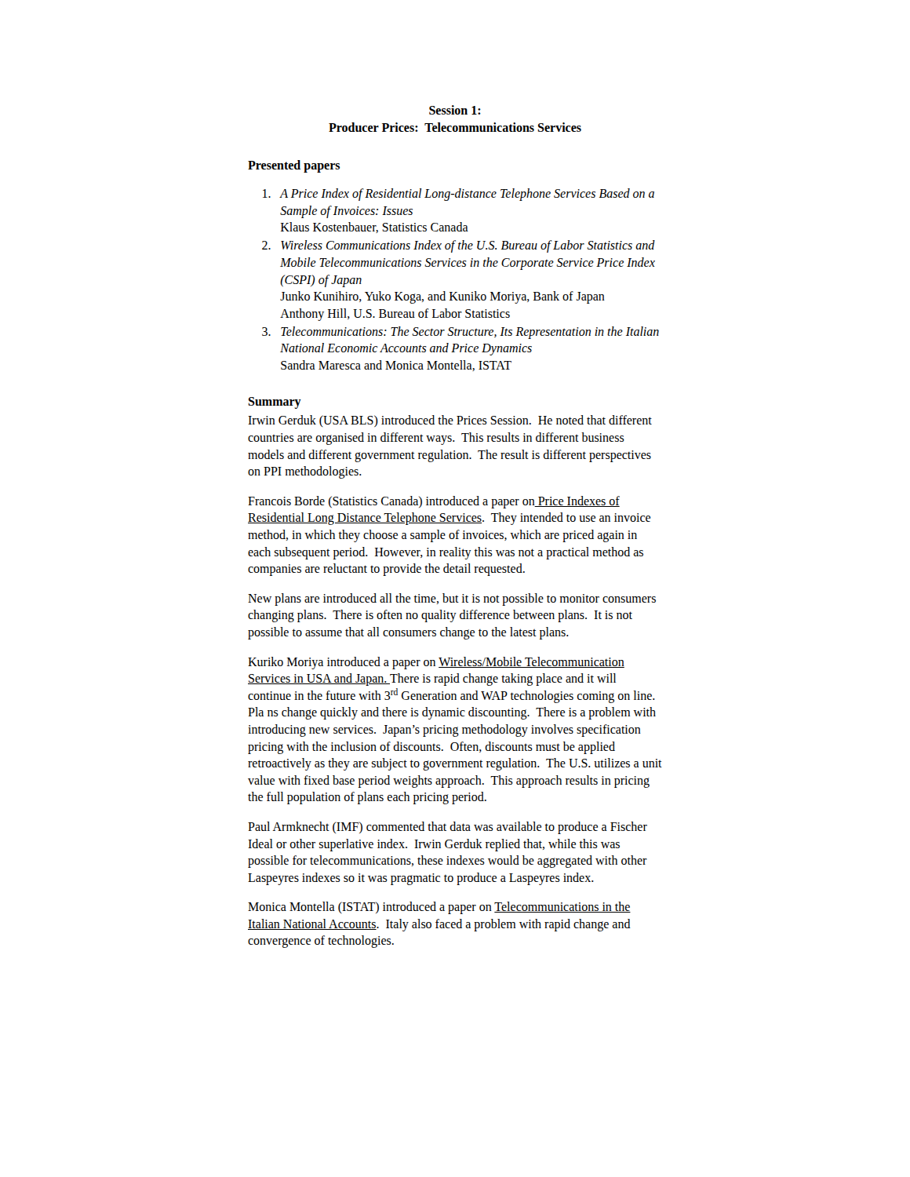Session 1:
Producer Prices: Telecommunications Services
Presented papers
A Price Index of Residential Long-distance Telephone Services Based on a Sample of Invoices: Issues Klaus Kostenbauer, Statistics Canada
Wireless Communications Index of the U.S. Bureau of Labor Statistics and Mobile Telecommunications Services in the Corporate Service Price Index (CSPI) of Japan Junko Kunihiro, Yuko Koga, and Kuniko Moriya, Bank of Japan Anthony Hill, U.S. Bureau of Labor Statistics
Telecommunications: The Sector Structure, Its Representation in the Italian National Economic Accounts and Price Dynamics Sandra Maresca and Monica Montella, ISTAT
Summary
Irwin Gerduk (USA BLS) introduced the Prices Session. He noted that different countries are organised in different ways. This results in different business models and different government regulation. The result is different perspectives on PPI methodologies.
Francois Borde (Statistics Canada) introduced a paper on Price Indexes of Residential Long Distance Telephone Services. They intended to use an invoice method, in which they choose a sample of invoices, which are priced again in each subsequent period. However, in reality this was not a practical method as companies are reluctant to provide the detail requested.
New plans are introduced all the time, but it is not possible to monitor consumers changing plans. There is often no quality difference between plans. It is not possible to assume that all consumers change to the latest plans.
Kuriko Moriya introduced a paper on Wireless/Mobile Telecommunication Services in USA and Japan. There is rapid change taking place and it will continue in the future with 3rd Generation and WAP technologies coming on line. Pla ns change quickly and there is dynamic discounting. There is a problem with introducing new services. Japan’s pricing methodology involves specification pricing with the inclusion of discounts. Often, discounts must be applied retroactively as they are subject to government regulation. The U.S. utilizes a unit value with fixed base period weights approach. This approach results in pricing the full population of plans each pricing period.
Paul Armknecht (IMF) commented that data was available to produce a Fischer Ideal or other superlative index. Irwin Gerduk replied that, while this was possible for telecommunications, these indexes would be aggregated with other Laspeyres indexes so it was pragmatic to produce a Laspeyres index.
Monica Montella (ISTAT) introduced a paper on Telecommunications in the Italian National Accounts. Italy also faced a problem with rapid change and convergence of technologies.